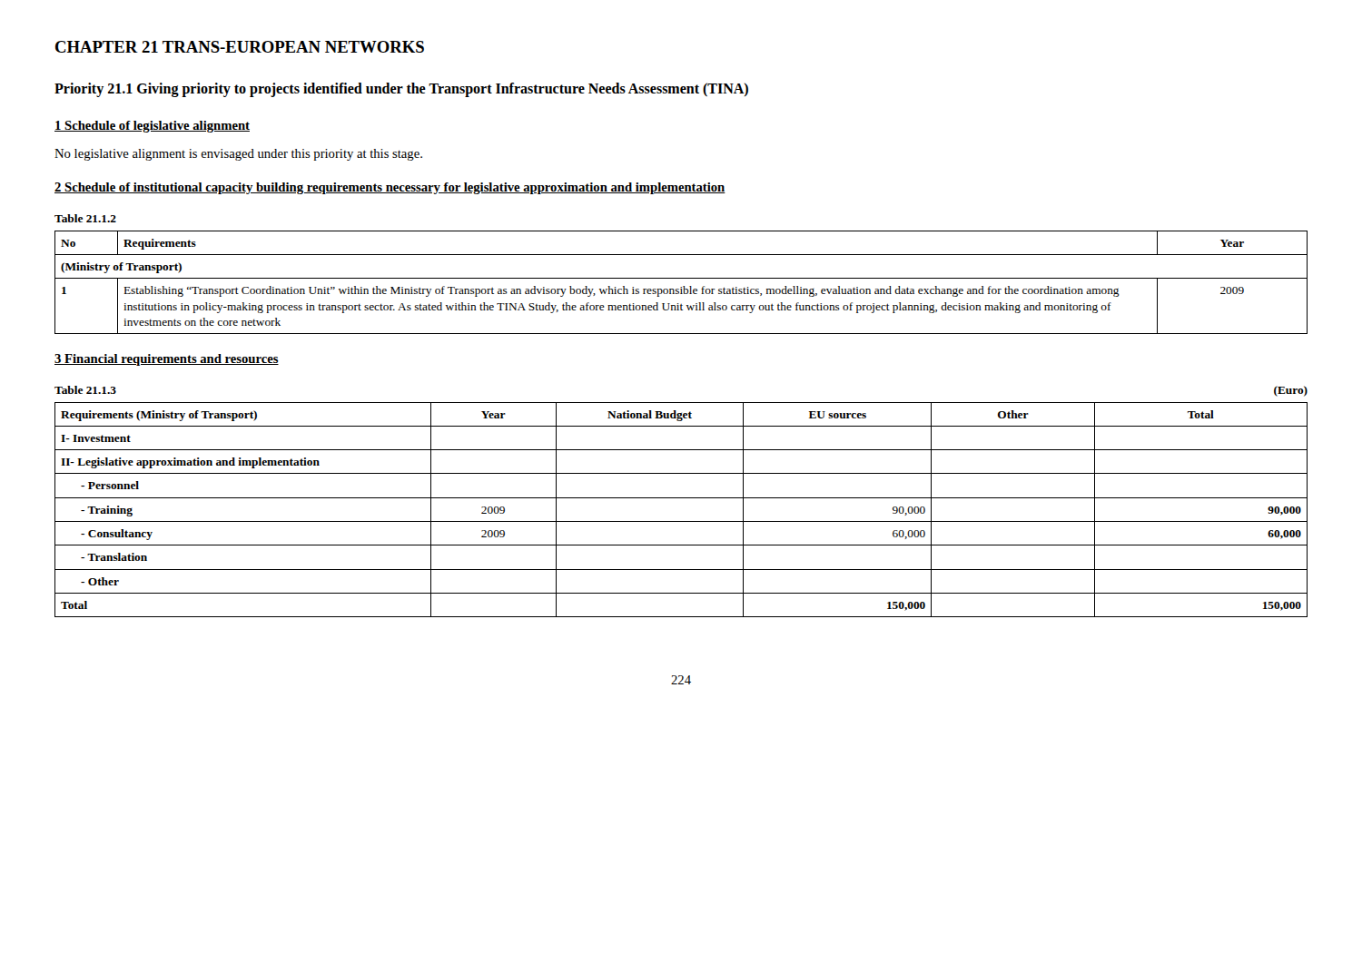CHAPTER 21 TRANS-EUROPEAN NETWORKS
Priority 21.1 Giving priority to projects identified under the Transport Infrastructure Needs Assessment (TINA)
1 Schedule of legislative alignment
No legislative alignment is envisaged under this priority at this stage.
2 Schedule of institutional capacity building requirements necessary for legislative approximation and implementation
Table 21.1.2
| No | Requirements | Year |
| --- | --- | --- |
| (Ministry of Transport) |
| 1 | Establishing “Transport Coordination Unit” within the Ministry of Transport as an advisory body, which is responsible for statistics, modelling, evaluation and data exchange and for the coordination among institutions in policy-making process in transport sector. As stated within the TINA Study, the afore mentioned Unit will also carry out the functions of project planning, decision making and monitoring of investments on the core network | 2009 |
3 Financial requirements and resources
Table 21.1.3(Euro)
| Requirements (Ministry of Transport) | Year | National Budget | EU sources | Other | Total |
| --- | --- | --- | --- | --- | --- |
| I- Investment | | | | | |
| II- Legislative approximation and implementation | | | | | |
| - Personnel | | | | | |
| - Training | 2009 | | 90,000 | | 90,000 |
| - Consultancy | 2009 | | 60,000 | | 60,000 |
| - Translation | | | | | |
| - Other | | | | | |
| Total | | | 150,000 | | 150,000 |
224